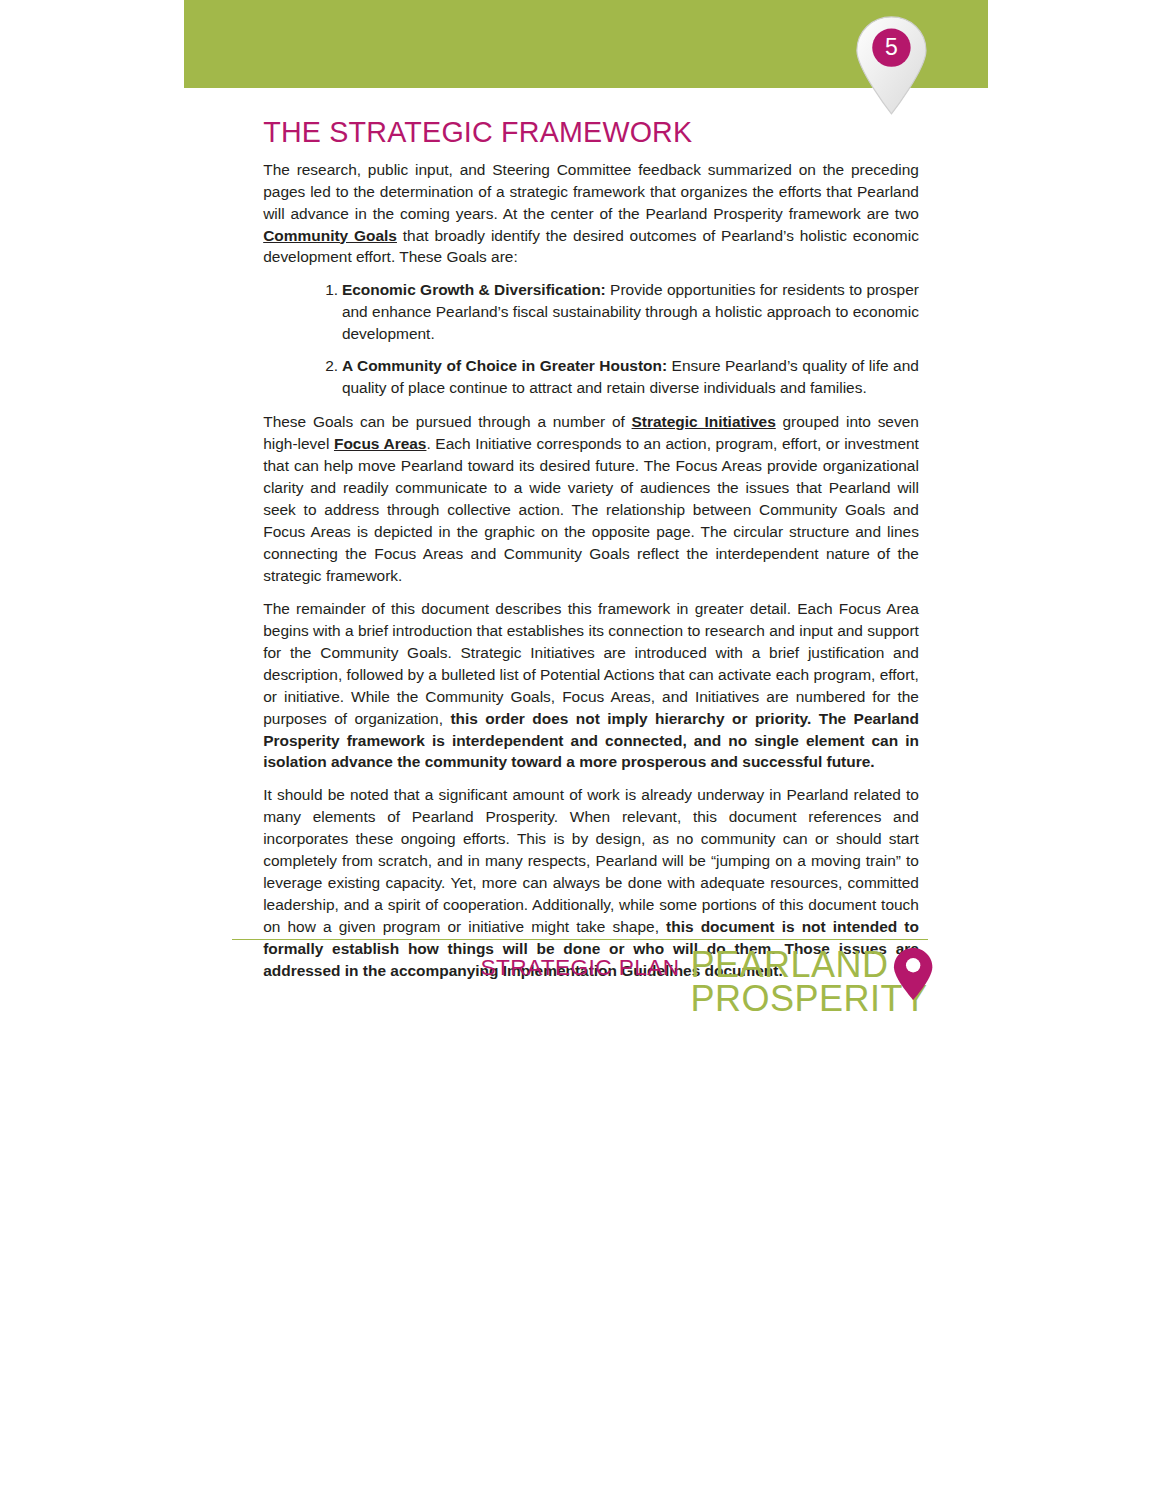5
THE STRATEGIC FRAMEWORK
The research, public input, and Steering Committee feedback summarized on the preceding pages led to the determination of a strategic framework that organizes the efforts that Pearland will advance in the coming years. At the center of the Pearland Prosperity framework are two Community Goals that broadly identify the desired outcomes of Pearland’s holistic economic development effort. These Goals are:
Economic Growth & Diversification: Provide opportunities for residents to prosper and enhance Pearland’s fiscal sustainability through a holistic approach to economic development.
A Community of Choice in Greater Houston: Ensure Pearland’s quality of life and quality of place continue to attract and retain diverse individuals and families.
These Goals can be pursued through a number of Strategic Initiatives grouped into seven high-level Focus Areas. Each Initiative corresponds to an action, program, effort, or investment that can help move Pearland toward its desired future. The Focus Areas provide organizational clarity and readily communicate to a wide variety of audiences the issues that Pearland will seek to address through collective action. The relationship between Community Goals and Focus Areas is depicted in the graphic on the opposite page. The circular structure and lines connecting the Focus Areas and Community Goals reflect the interdependent nature of the strategic framework.
The remainder of this document describes this framework in greater detail. Each Focus Area begins with a brief introduction that establishes its connection to research and input and support for the Community Goals. Strategic Initiatives are introduced with a brief justification and description, followed by a bulleted list of Potential Actions that can activate each program, effort, or initiative. While the Community Goals, Focus Areas, and Initiatives are numbered for the purposes of organization, this order does not imply hierarchy or priority. The Pearland Prosperity framework is interdependent and connected, and no single element can in isolation advance the community toward a more prosperous and successful future.
It should be noted that a significant amount of work is already underway in Pearland related to many elements of Pearland Prosperity. When relevant, this document references and incorporates these ongoing efforts. This is by design, as no community can or should start completely from scratch, and in many respects, Pearland will be “jumping on a moving train” to leverage existing capacity. Yet, more can always be done with adequate resources, committed leadership, and a spirit of cooperation. Additionally, while some portions of this document touch on how a given program or initiative might take shape, this document is not intended to formally establish how things will be done or who will do them. Those issues are addressed in the accompanying Implementation Guidelines document.
STRATEGIC PLAN
PEARLAND PROSPERITY